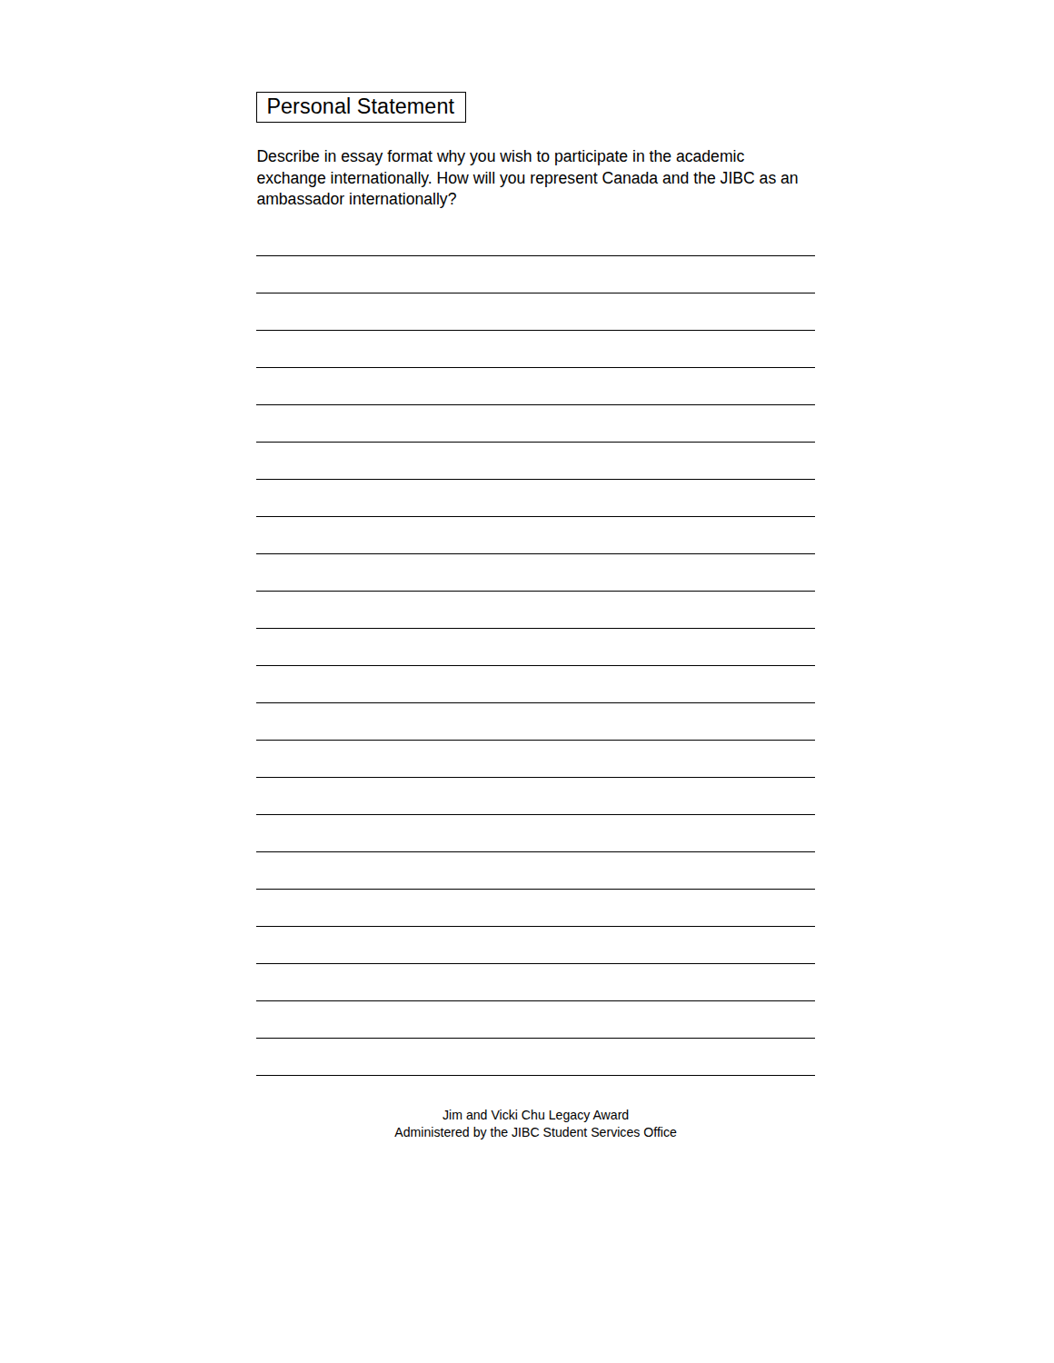Personal Statement
Describe in essay format why you wish to participate in the academic exchange internationally. How will you represent Canada and the JIBC as an ambassador internationally?
Jim and Vicki Chu Legacy Award
Administered by the JIBC Student Services Office